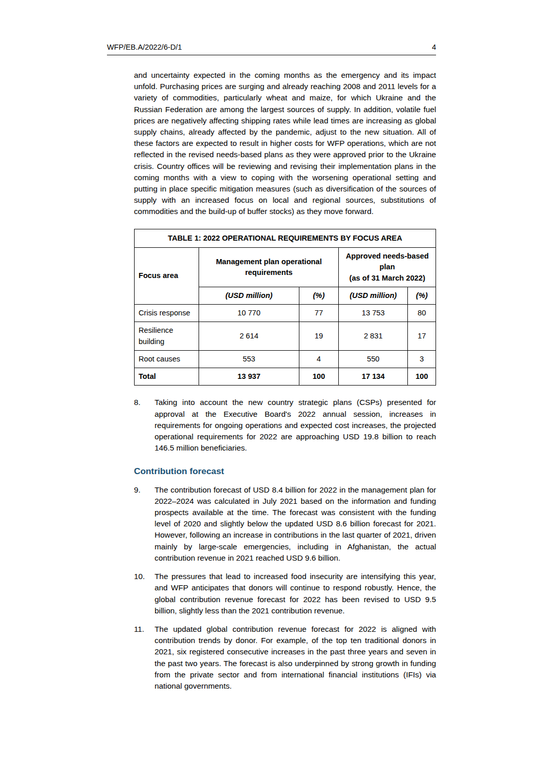WFP/EB.A/2022/6-D/1 4
and uncertainty expected in the coming months as the emergency and its impact unfold. Purchasing prices are surging and already reaching 2008 and 2011 levels for a variety of commodities, particularly wheat and maize, for which Ukraine and the Russian Federation are among the largest sources of supply. In addition, volatile fuel prices are negatively affecting shipping rates while lead times are increasing as global supply chains, already affected by the pandemic, adjust to the new situation. All of these factors are expected to result in higher costs for WFP operations, which are not reflected in the revised needs-based plans as they were approved prior to the Ukraine crisis. Country offices will be reviewing and revising their implementation plans in the coming months with a view to coping with the worsening operational setting and putting in place specific mitigation measures (such as diversification of the sources of supply with an increased focus on local and regional sources, substitutions of commodities and the build-up of buffer stocks) as they move forward.
TABLE 1: 2022 OPERATIONAL REQUIREMENTS BY FOCUS AREA
| Focus area | Management plan operational requirements | Approved needs-based plan (as of 31 March 2022) |
| --- | --- | --- |
| (USD million) | (%) | (USD million) | (%) |
| Crisis response | 10 770 | 77 | 13 753 | 80 |
| Resilience building | 2 614 | 19 | 2 831 | 17 |
| Root causes | 553 | 4 | 550 | 3 |
| Total | 13 937 | 100 | 17 134 | 100 |
8. Taking into account the new country strategic plans (CSPs) presented for approval at the Executive Board's 2022 annual session, increases in requirements for ongoing operations and expected cost increases, the projected operational requirements for 2022 are approaching USD 19.8 billion to reach 146.5 million beneficiaries.
Contribution forecast
9. The contribution forecast of USD 8.4 billion for 2022 in the management plan for 2022–2024 was calculated in July 2021 based on the information and funding prospects available at the time. The forecast was consistent with the funding level of 2020 and slightly below the updated USD 8.6 billion forecast for 2021. However, following an increase in contributions in the last quarter of 2021, driven mainly by large-scale emergencies, including in Afghanistan, the actual contribution revenue in 2021 reached USD 9.6 billion.
10. The pressures that lead to increased food insecurity are intensifying this year, and WFP anticipates that donors will continue to respond robustly. Hence, the global contribution revenue forecast for 2022 has been revised to USD 9.5 billion, slightly less than the 2021 contribution revenue.
11. The updated global contribution revenue forecast for 2022 is aligned with contribution trends by donor. For example, of the top ten traditional donors in 2021, six registered consecutive increases in the past three years and seven in the past two years. The forecast is also underpinned by strong growth in funding from the private sector and from international financial institutions (IFIs) via national governments.